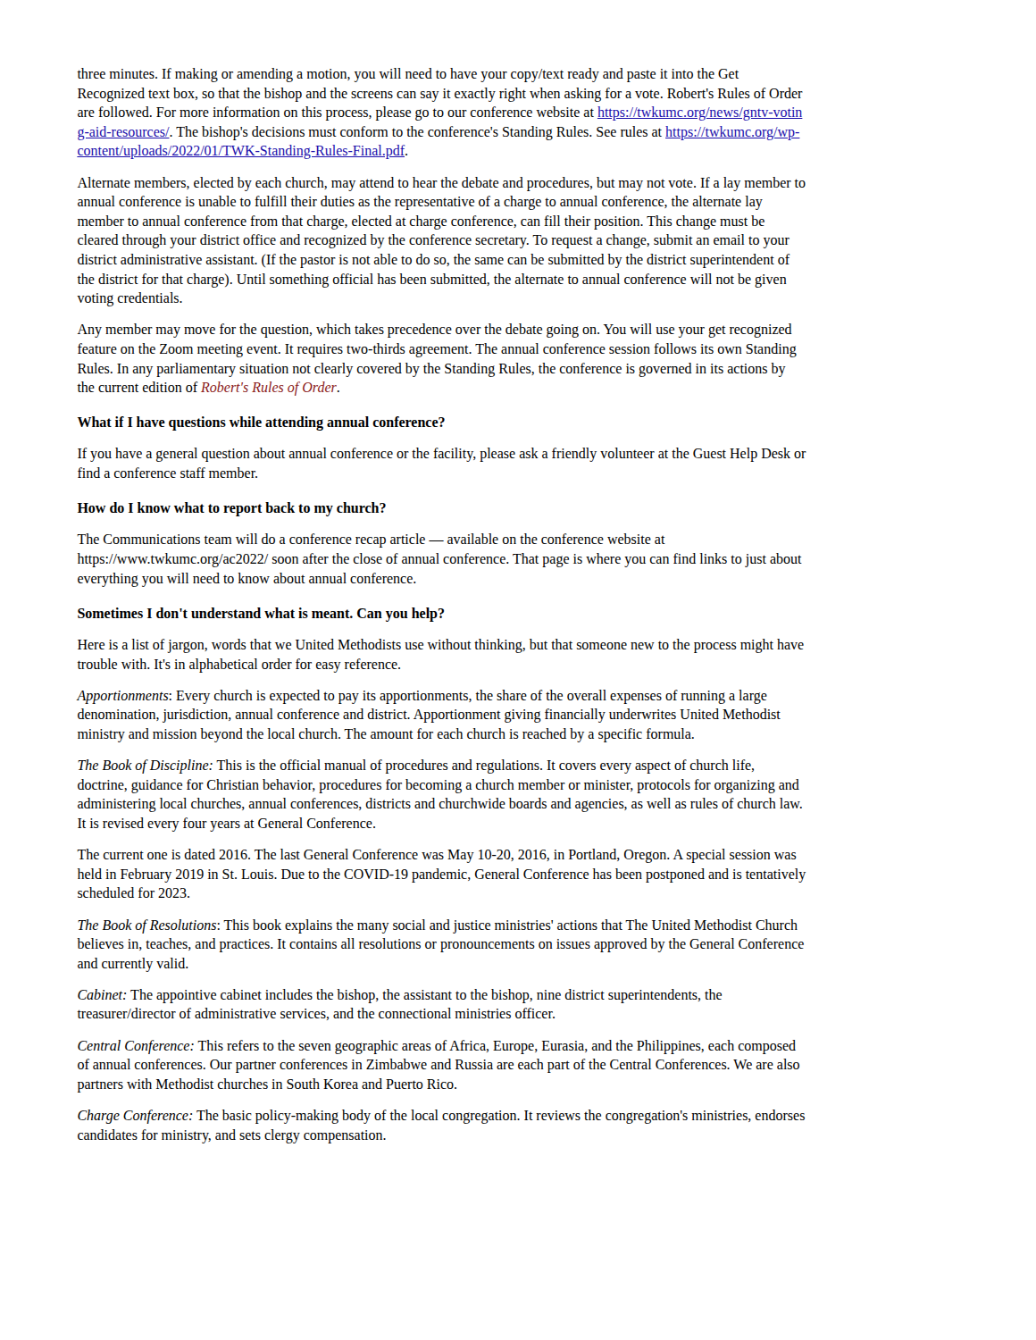three minutes. If making or amending a motion, you will need to have your copy/text ready and paste it into the Get Recognized text box, so that the bishop and the screens can say it exactly right when asking for a vote. Robert's Rules of Order are followed. For more information on this process, please go to our conference website at https://twkumc.org/news/gntv-voting-aid-resources/. The bishop's decisions must conform to the conference's Standing Rules. See rules at https://twkumc.org/wp-content/uploads/2022/01/TWK-Standing-Rules-Final.pdf.
Alternate members, elected by each church, may attend to hear the debate and procedures, but may not vote. If a lay member to annual conference is unable to fulfill their duties as the representative of a charge to annual conference, the alternate lay member to annual conference from that charge, elected at charge conference, can fill their position. This change must be cleared through your district office and recognized by the conference secretary. To request a change, submit an email to your district administrative assistant. (If the pastor is not able to do so, the same can be submitted by the district superintendent of the district for that charge). Until something official has been submitted, the alternate to annual conference will not be given voting credentials.
Any member may move for the question, which takes precedence over the debate going on. You will use your get recognized feature on the Zoom meeting event. It requires two-thirds agreement. The annual conference session follows its own Standing Rules. In any parliamentary situation not clearly covered by the Standing Rules, the conference is governed in its actions by the current edition of Robert's Rules of Order.
What if I have questions while attending annual conference?
If you have a general question about annual conference or the facility, please ask a friendly volunteer at the Guest Help Desk or find a conference staff member.
How do I know what to report back to my church?
The Communications team will do a conference recap article — available on the conference website at https://www.twkumc.org/ac2022/ soon after the close of annual conference. That page is where you can find links to just about everything you will need to know about annual conference.
Sometimes I don't understand what is meant. Can you help?
Here is a list of jargon, words that we United Methodists use without thinking, but that someone new to the process might have trouble with. It's in alphabetical order for easy reference.
Apportionments: Every church is expected to pay its apportionments, the share of the overall expenses of running a large denomination, jurisdiction, annual conference and district. Apportionment giving financially underwrites United Methodist ministry and mission beyond the local church. The amount for each church is reached by a specific formula.
The Book of Discipline: This is the official manual of procedures and regulations. It covers every aspect of church life, doctrine, guidance for Christian behavior, procedures for becoming a church member or minister, protocols for organizing and administering local churches, annual conferences, districts and churchwide boards and agencies, as well as rules of church law. It is revised every four years at General Conference.
The current one is dated 2016. The last General Conference was May 10-20, 2016, in Portland, Oregon. A special session was held in February 2019 in St. Louis. Due to the COVID-19 pandemic, General Conference has been postponed and is tentatively scheduled for 2023.
The Book of Resolutions: This book explains the many social and justice ministries' actions that The United Methodist Church believes in, teaches, and practices. It contains all resolutions or pronouncements on issues approved by the General Conference and currently valid.
Cabinet: The appointive cabinet includes the bishop, the assistant to the bishop, nine district superintendents, the treasurer/director of administrative services, and the connectional ministries officer.
Central Conference: This refers to the seven geographic areas of Africa, Europe, Eurasia, and the Philippines, each composed of annual conferences. Our partner conferences in Zimbabwe and Russia are each part of the Central Conferences. We are also partners with Methodist churches in South Korea and Puerto Rico.
Charge Conference: The basic policy-making body of the local congregation. It reviews the congregation's ministries, endorses candidates for ministry, and sets clergy compensation.